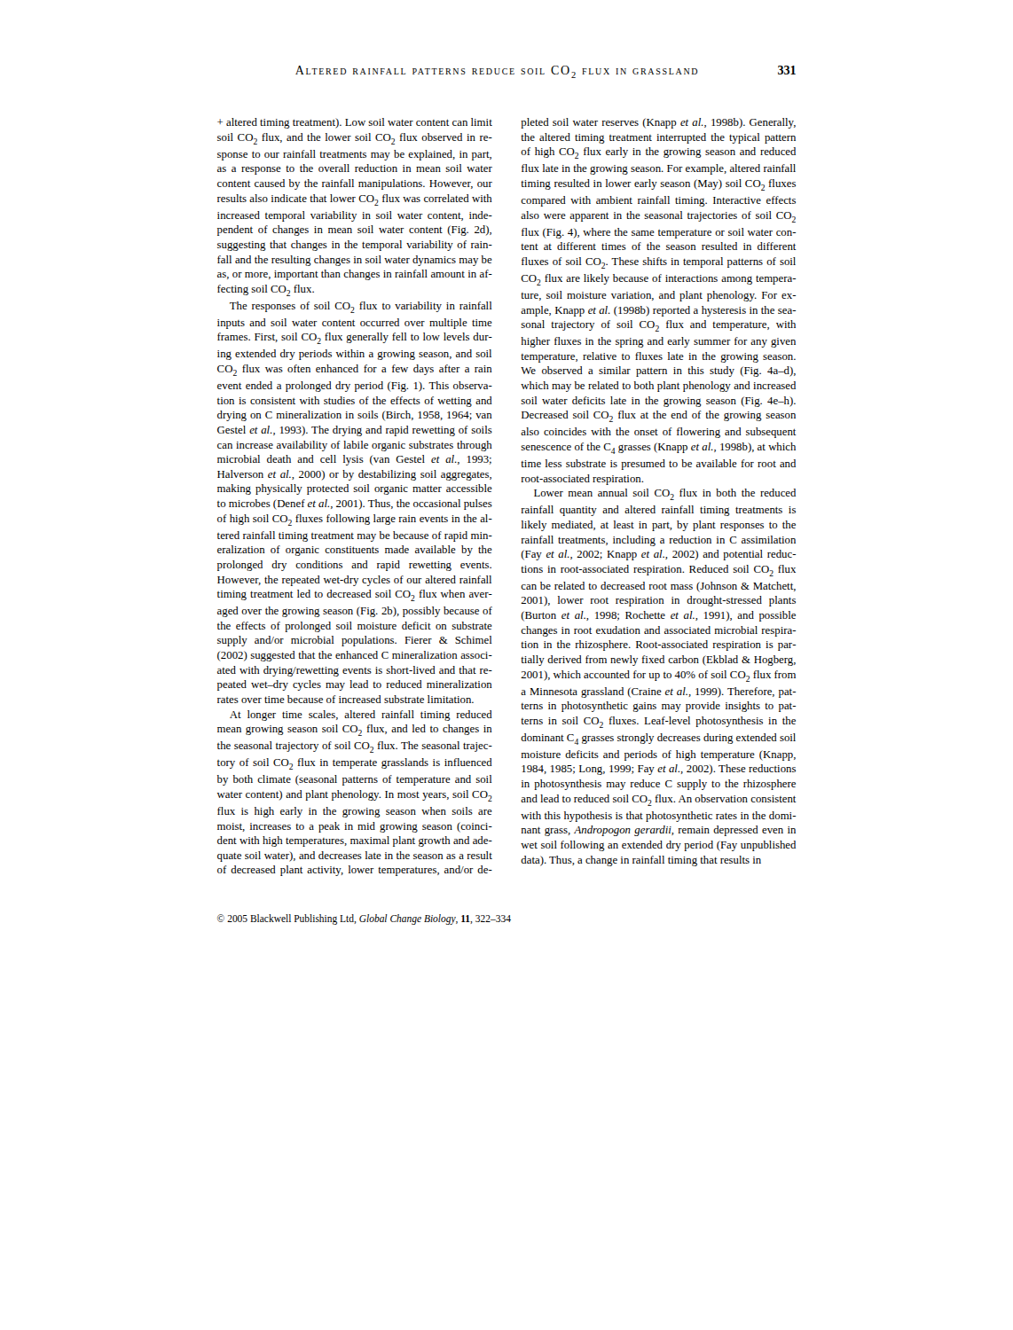331 Altered rainfall patterns reduce soil CO2 flux in grassland
+ altered timing treatment). Low soil water content can limit soil CO2 flux, and the lower soil CO2 flux observed in response to our rainfall treatments may be explained, in part, as a response to the overall reduction in mean soil water content caused by the rainfall manipulations. However, our results also indicate that lower CO2 flux was correlated with increased temporal variability in soil water content, independent of changes in mean soil water content (Fig. 2d), suggesting that changes in the temporal variability of rainfall and the resulting changes in soil water dynamics may be as, or more, important than changes in rainfall amount in affecting soil CO2 flux.
The responses of soil CO2 flux to variability in rainfall inputs and soil water content occurred over multiple time frames. First, soil CO2 flux generally fell to low levels during extended dry periods within a growing season, and soil CO2 flux was often enhanced for a few days after a rain event ended a prolonged dry period (Fig. 1). This observation is consistent with studies of the effects of wetting and drying on C mineralization in soils (Birch, 1958, 1964; van Gestel et al., 1993). The drying and rapid rewetting of soils can increase availability of labile organic substrates through microbial death and cell lysis (van Gestel et al., 1993; Halverson et al., 2000) or by destabilizing soil aggregates, making physically protected soil organic matter accessible to microbes (Denef et al., 2001). Thus, the occasional pulses of high soil CO2 fluxes following large rain events in the altered rainfall timing treatment may be because of rapid mineralization of organic constituents made available by the prolonged dry conditions and rapid rewetting events. However, the repeated wet-dry cycles of our altered rainfall timing treatment led to decreased soil CO2 flux when averaged over the growing season (Fig. 2b), possibly because of the effects of prolonged soil moisture deficit on substrate supply and/or microbial populations. Fierer & Schimel (2002) suggested that the enhanced C mineralization associated with drying/rewetting events is short-lived and that repeated wet–dry cycles may lead to reduced mineralization rates over time because of increased substrate limitation.
At longer time scales, altered rainfall timing reduced mean growing season soil CO2 flux, and led to changes in the seasonal trajectory of soil CO2 flux. The seasonal trajectory of soil CO2 flux in temperate grasslands is influenced by both climate (seasonal patterns of temperature and soil water content) and plant phenology. In most years, soil CO2 flux is high early in the growing season when soils are moist, increases to a peak in mid growing season (coincident with high temperatures, maximal plant growth and adequate soil water), and decreases late in the season as a result of decreased plant activity, lower temperatures, and/or depleted soil water reserves (Knapp et al., 1998b). Generally, the altered timing treatment interrupted the typical pattern of high CO2 flux early in the growing season and reduced flux late in the growing season. For example, altered rainfall timing resulted in lower early season (May) soil CO2 fluxes compared with ambient rainfall timing. Interactive effects also were apparent in the seasonal trajectories of soil CO2 flux (Fig. 4), where the same temperature or soil water content at different times of the season resulted in different fluxes of soil CO2. These shifts in temporal patterns of soil CO2 flux are likely because of interactions among temperature, soil moisture variation, and plant phenology. For example, Knapp et al. (1998b) reported a hysteresis in the seasonal trajectory of soil CO2 flux and temperature, with higher fluxes in the spring and early summer for any given temperature, relative to fluxes late in the growing season. We observed a similar pattern in this study (Fig. 4a–d), which may be related to both plant phenology and increased soil water deficits late in the growing season (Fig. 4e–h). Decreased soil CO2 flux at the end of the growing season also coincides with the onset of flowering and subsequent senescence of the C4 grasses (Knapp et al., 1998b), at which time less substrate is presumed to be available for root and root-associated respiration.
Lower mean annual soil CO2 flux in both the reduced rainfall quantity and altered rainfall timing treatments is likely mediated, at least in part, by plant responses to the rainfall treatments, including a reduction in C assimilation (Fay et al., 2002; Knapp et al., 2002) and potential reductions in root-associated respiration. Reduced soil CO2 flux can be related to decreased root mass (Johnson & Matchett, 2001), lower root respiration in drought-stressed plants (Burton et al., 1998; Rochette et al., 1991), and possible changes in root exudation and associated microbial respiration in the rhizosphere. Root-associated respiration is partially derived from newly fixed carbon (Ekblad & Hogberg, 2001), which accounted for up to 40% of soil CO2 flux from a Minnesota grassland (Craine et al., 1999). Therefore, patterns in photosynthetic gains may provide insights to patterns in soil CO2 fluxes. Leaf-level photosynthesis in the dominant C4 grasses strongly decreases during extended soil moisture deficits and periods of high temperature (Knapp, 1984, 1985; Long, 1999; Fay et al., 2002). These reductions in photosynthesis may reduce C supply to the rhizosphere and lead to reduced soil CO2 flux. An observation consistent with this hypothesis is that photosynthetic rates in the dominant grass, Andropogon gerardii, remain depressed even in wet soil following an extended dry period (Fay unpublished data). Thus, a change in rainfall timing that results in
© 2005 Blackwell Publishing Ltd, Global Change Biology, 11, 322–334